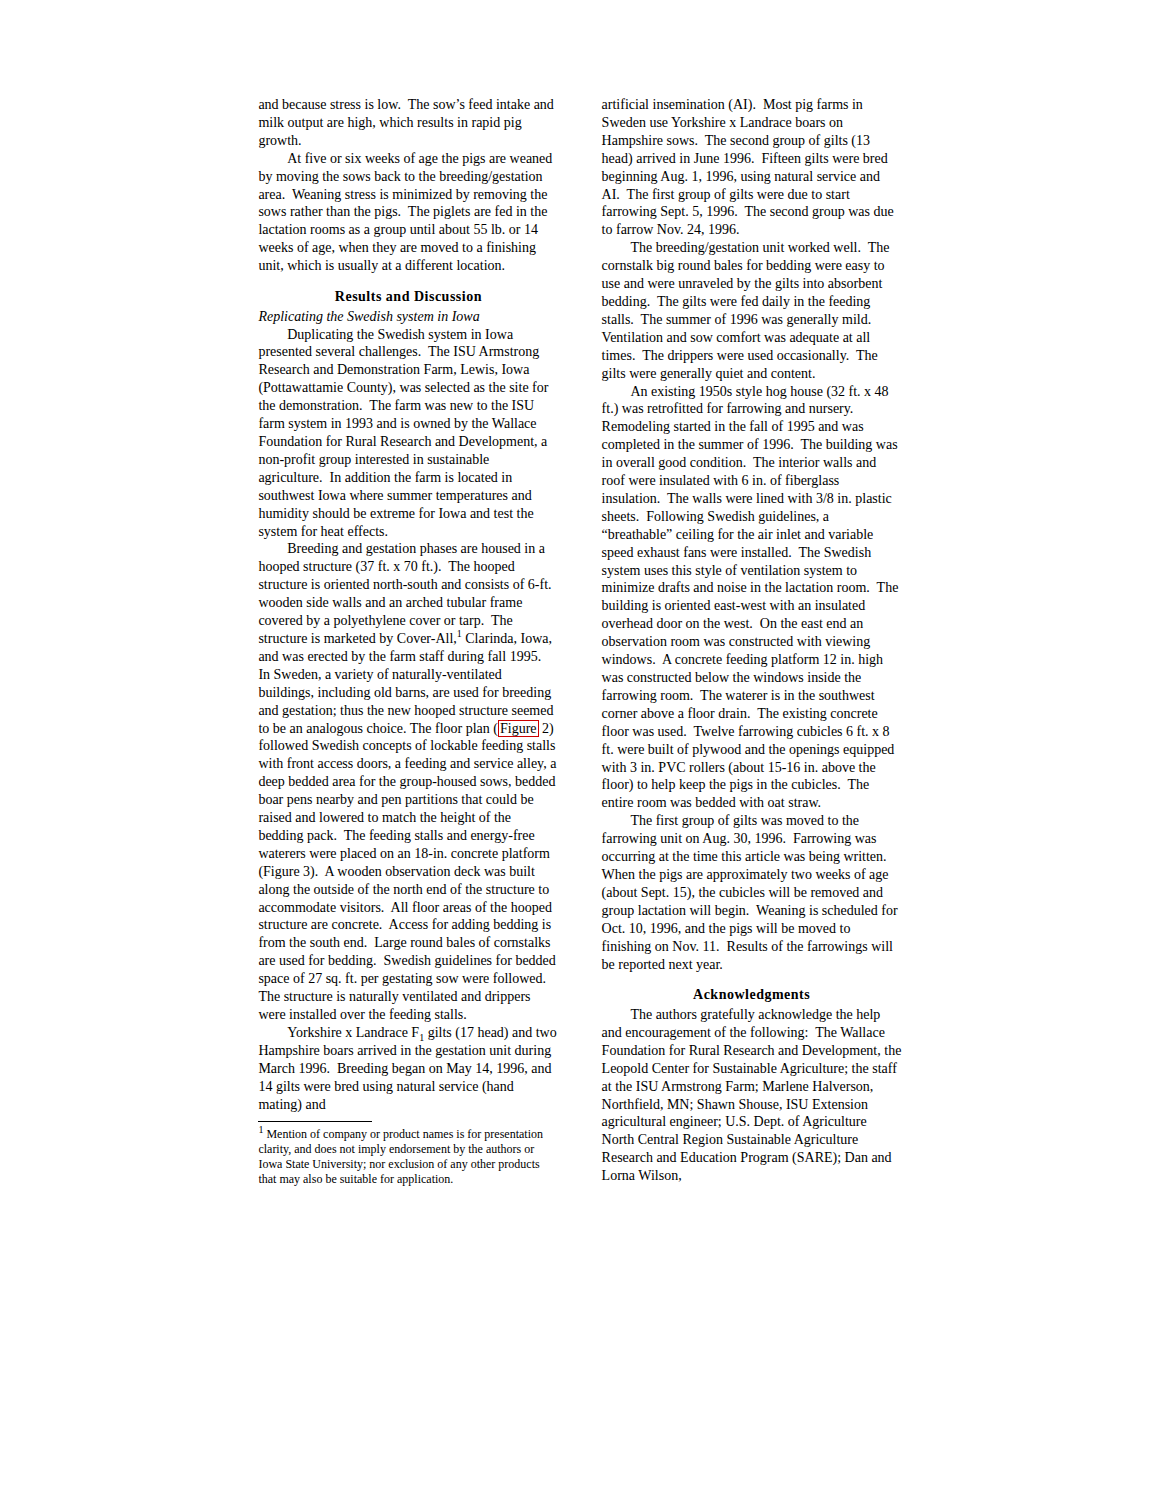and because stress is low. The sow’s feed intake and milk output are high, which results in rapid pig growth.
At five or six weeks of age the pigs are weaned by moving the sows back to the breeding/gestation area. Weaning stress is minimized by removing the sows rather than the pigs. The piglets are fed in the lactation rooms as a group until about 55 lb. or 14 weeks of age, when they are moved to a finishing unit, which is usually at a different location.
Results and Discussion
Replicating the Swedish system in Iowa
Duplicating the Swedish system in Iowa presented several challenges. The ISU Armstrong Research and Demonstration Farm, Lewis, Iowa (Pottawattamie County), was selected as the site for the demonstration. The farm was new to the ISU farm system in 1993 and is owned by the Wallace Foundation for Rural Research and Development, a non-profit group interested in sustainable agriculture. In addition the farm is located in southwest Iowa where summer temperatures and humidity should be extreme for Iowa and test the system for heat effects.
Breeding and gestation phases are housed in a hooped structure (37 ft. x 70 ft.). The hooped structure is oriented north-south and consists of 6-ft. wooden side walls and an arched tubular frame covered by a polyethylene cover or tarp. The structure is marketed by Cover-All,1 Clarinda, Iowa, and was erected by the farm staff during fall 1995. In Sweden, a variety of naturally-ventilated buildings, including old barns, are used for breeding and gestation; thus the new hooped structure seemed to be an analogous choice. The floor plan (Figure 2) followed Swedish concepts of lockable feeding stalls with front access doors, a feeding and service alley, a deep bedded area for the group-housed sows, bedded boar pens nearby and pen partitions that could be raised and lowered to match the height of the bedding pack. The feeding stalls and energy-free waterers were placed on an 18-in. concrete platform (Figure 3). A wooden observation deck was built along the outside of the north end of the structure to accommodate visitors. All floor areas of the hooped structure are concrete. Access for adding bedding is from the south end. Large round bales of cornstalks are used for bedding. Swedish guidelines for bedded space of 27 sq. ft. per gestating sow were followed. The structure is naturally ventilated and drippers were installed over the feeding stalls.
Yorkshire x Landrace F1 gilts (17 head) and two Hampshire boars arrived in the gestation unit during March 1996. Breeding began on May 14, 1996, and 14 gilts were bred using natural service (hand mating) and
1 Mention of company or product names is for presentation clarity, and does not imply endorsement by the authors or Iowa State University; nor exclusion of any other products that may also be suitable for application.
artificial insemination (AI). Most pig farms in Sweden use Yorkshire x Landrace boars on Hampshire sows. The second group of gilts (13 head) arrived in June 1996. Fifteen gilts were bred beginning Aug. 1, 1996, using natural service and AI. The first group of gilts were due to start farrowing Sept. 5, 1996. The second group was due to farrow Nov. 24, 1996.
The breeding/gestation unit worked well. The cornstalk big round bales for bedding were easy to use and were unraveled by the gilts into absorbent bedding. The gilts were fed daily in the feeding stalls. The summer of 1996 was generally mild. Ventilation and sow comfort was adequate at all times. The drippers were used occasionally. The gilts were generally quiet and content.
An existing 1950s style hog house (32 ft. x 48 ft.) was retrofitted for farrowing and nursery. Remodeling started in the fall of 1995 and was completed in the summer of 1996. The building was in overall good condition. The interior walls and roof were insulated with 6 in. of fiberglass insulation. The walls were lined with 3/8 in. plastic sheets. Following Swedish guidelines, a “breathable” ceiling for the air inlet and variable speed exhaust fans were installed. The Swedish system uses this style of ventilation system to minimize drafts and noise in the lactation room. The building is oriented east-west with an insulated overhead door on the west. On the east end an observation room was constructed with viewing windows. A concrete feeding platform 12 in. high was constructed below the windows inside the farrowing room. The waterer is in the southwest corner above a floor drain. The existing concrete floor was used. Twelve farrowing cubicles 6 ft. x 8 ft. were built of plywood and the openings equipped with 3 in. PVC rollers (about 15-16 in. above the floor) to help keep the pigs in the cubicles. The entire room was bedded with oat straw.
The first group of gilts was moved to the farrowing unit on Aug. 30, 1996. Farrowing was occurring at the time this article was being written. When the pigs are approximately two weeks of age (about Sept. 15), the cubicles will be removed and group lactation will begin. Weaning is scheduled for Oct. 10, 1996, and the pigs will be moved to finishing on Nov. 11. Results of the farrowings will be reported next year.
Acknowledgments
The authors gratefully acknowledge the help and encouragement of the following: The Wallace Foundation for Rural Research and Development, the Leopold Center for Sustainable Agriculture; the staff at the ISU Armstrong Farm; Marlene Halverson, Northfield, MN; Shawn Shouse, ISU Extension agricultural engineer; U.S. Dept. of Agriculture North Central Region Sustainable Agriculture Research and Education Program (SARE); Dan and Lorna Wilson,